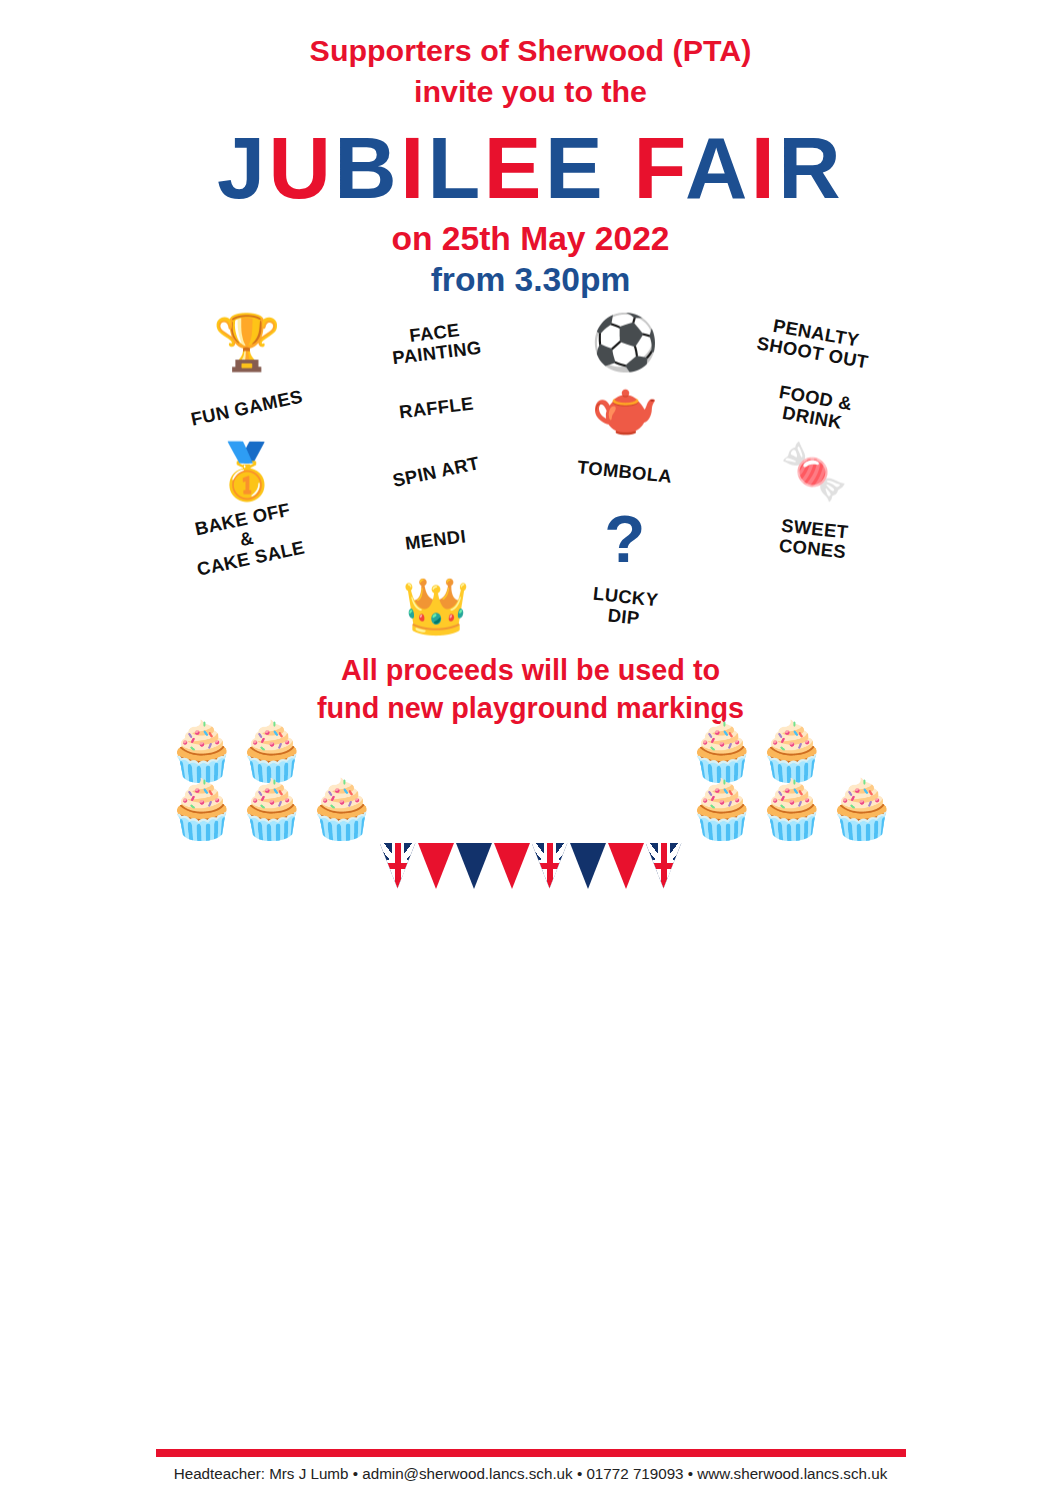Supporters of Sherwood (PTA)
invite you to the
JUBILEE FAIR
on 25th May 2022
from 3.30pm
🏆
FACE
PAINTING
⚽
PENALTY
SHOOT OUT
FUN GAMES
RAFFLE
🫖
FOOD &
DRINK
🥇
SPIN ART
TOMBOLA
🍬
BAKE OFF
&
CAKE SALE
MENDI
?
SWEET
CONES
👑
LUCKY
DIP
All proceeds will be used to
fund new playground markings
🧁🧁
🧁🧁🧁
🧁🧁
🧁🧁🧁
Headteacher: Mrs J Lumb • admin@sherwood.lancs.sch.uk • 01772 719093 • www.sherwood.lancs.sch.uk